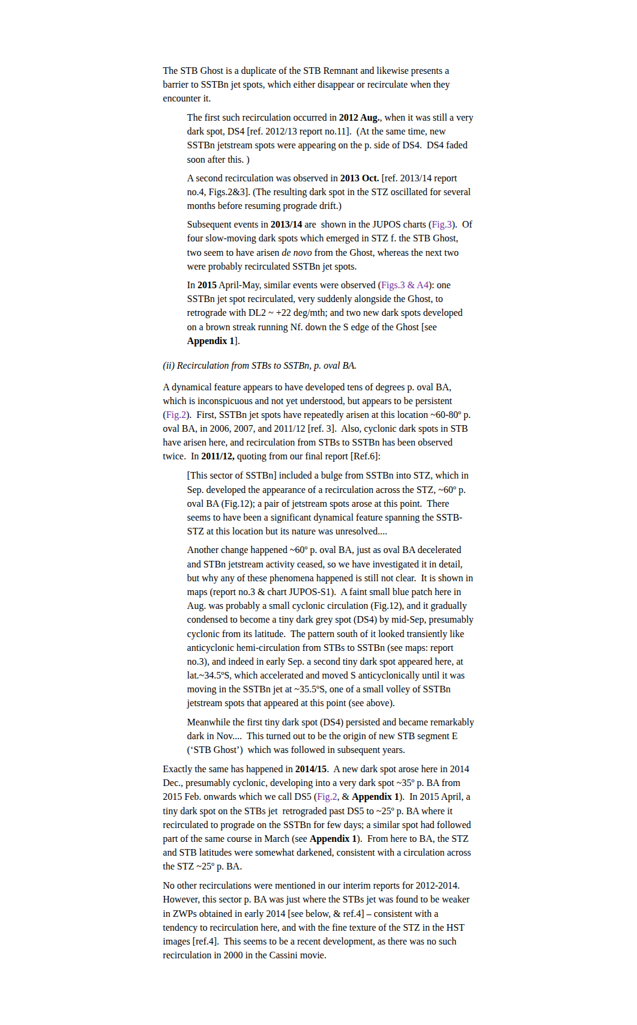The STB Ghost is a duplicate of the STB Remnant and likewise presents a barrier to SSTBn jet spots, which either disappear or recirculate when they encounter it.
The first such recirculation occurred in 2012 Aug., when it was still a very dark spot, DS4 [ref. 2012/13 report no.11]. (At the same time, new SSTBn jetstream spots were appearing on the p. side of DS4. DS4 faded soon after this. )
A second recirculation was observed in 2013 Oct. [ref. 2013/14 report no.4, Figs.2&3]. (The resulting dark spot in the STZ oscillated for several months before resuming prograde drift.)
Subsequent events in 2013/14 are shown in the JUPOS charts (Fig.3). Of four slow-moving dark spots which emerged in STZ f. the STB Ghost, two seem to have arisen de novo from the Ghost, whereas the next two were probably recirculated SSTBn jet spots.
In 2015 April-May, similar events were observed (Figs.3 & A4): one SSTBn jet spot recirculated, very suddenly alongside the Ghost, to retrograde with DL2 ~ +22 deg/mth; and two new dark spots developed on a brown streak running Nf. down the S edge of the Ghost [see Appendix 1].
(ii) Recirculation from STBs to SSTBn, p. oval BA.
A dynamical feature appears to have developed tens of degrees p. oval BA, which is inconspicuous and not yet understood, but appears to be persistent (Fig.2). First, SSTBn jet spots have repeatedly arisen at this location ~60-80º p. oval BA, in 2006, 2007, and 2011/12 [ref. 3]. Also, cyclonic dark spots in STB have arisen here, and recirculation from STBs to SSTBn has been observed twice. In 2011/12, quoting from our final report [Ref.6]:
[This sector of SSTBn] included a bulge from SSTBn into STZ, which in Sep. developed the appearance of a recirculation across the STZ, ~60º p. oval BA (Fig.12); a pair of jetstream spots arose at this point. There seems to have been a significant dynamical feature spanning the SSTB-STZ at this location but its nature was unresolved....
Another change happened ~60º p. oval BA, just as oval BA decelerated and STBn jetstream activity ceased, so we have investigated it in detail, but why any of these phenomena happened is still not clear. It is shown in maps (report no.3 & chart JUPOS-S1). A faint small blue patch here in Aug. was probably a small cyclonic circulation (Fig.12), and it gradually condensed to become a tiny dark grey spot (DS4) by mid-Sep, presumably cyclonic from its latitude. The pattern south of it looked transiently like anticyclonic hemi-circulation from STBs to SSTBn (see maps: report no.3), and indeed in early Sep. a second tiny dark spot appeared here, at lat.~34.5ºS, which accelerated and moved S anticyclonically until it was moving in the SSTBn jet at ~35.5ºS, one of a small volley of SSTBn jetstream spots that appeared at this point (see above).
Meanwhile the first tiny dark spot (DS4) persisted and became remarkably dark in Nov.... This turned out to be the origin of new STB segment E (‘STB Ghost’) which was followed in subsequent years.
Exactly the same has happened in 2014/15. A new dark spot arose here in 2014 Dec., presumably cyclonic, developing into a very dark spot ~35º p. BA from 2015 Feb. onwards which we call DS5 (Fig.2, & Appendix 1). In 2015 April, a tiny dark spot on the STBs jet retrograded past DS5 to ~25º p. BA where it recirculated to prograde on the SSTBn for few days; a similar spot had followed part of the same course in March (see Appendix 1). From here to BA, the STZ and STB latitudes were somewhat darkened, consistent with a circulation across the STZ ~25º p. BA.
No other recirculations were mentioned in our interim reports for 2012-2014. However, this sector p. BA was just where the STBs jet was found to be weaker in ZWPs obtained in early 2014 [see below, & ref.4] – consistent with a tendency to recirculation here, and with the fine texture of the STZ in the HST images [ref.4]. This seems to be a recent development, as there was no such recirculation in 2000 in the Cassini movie.